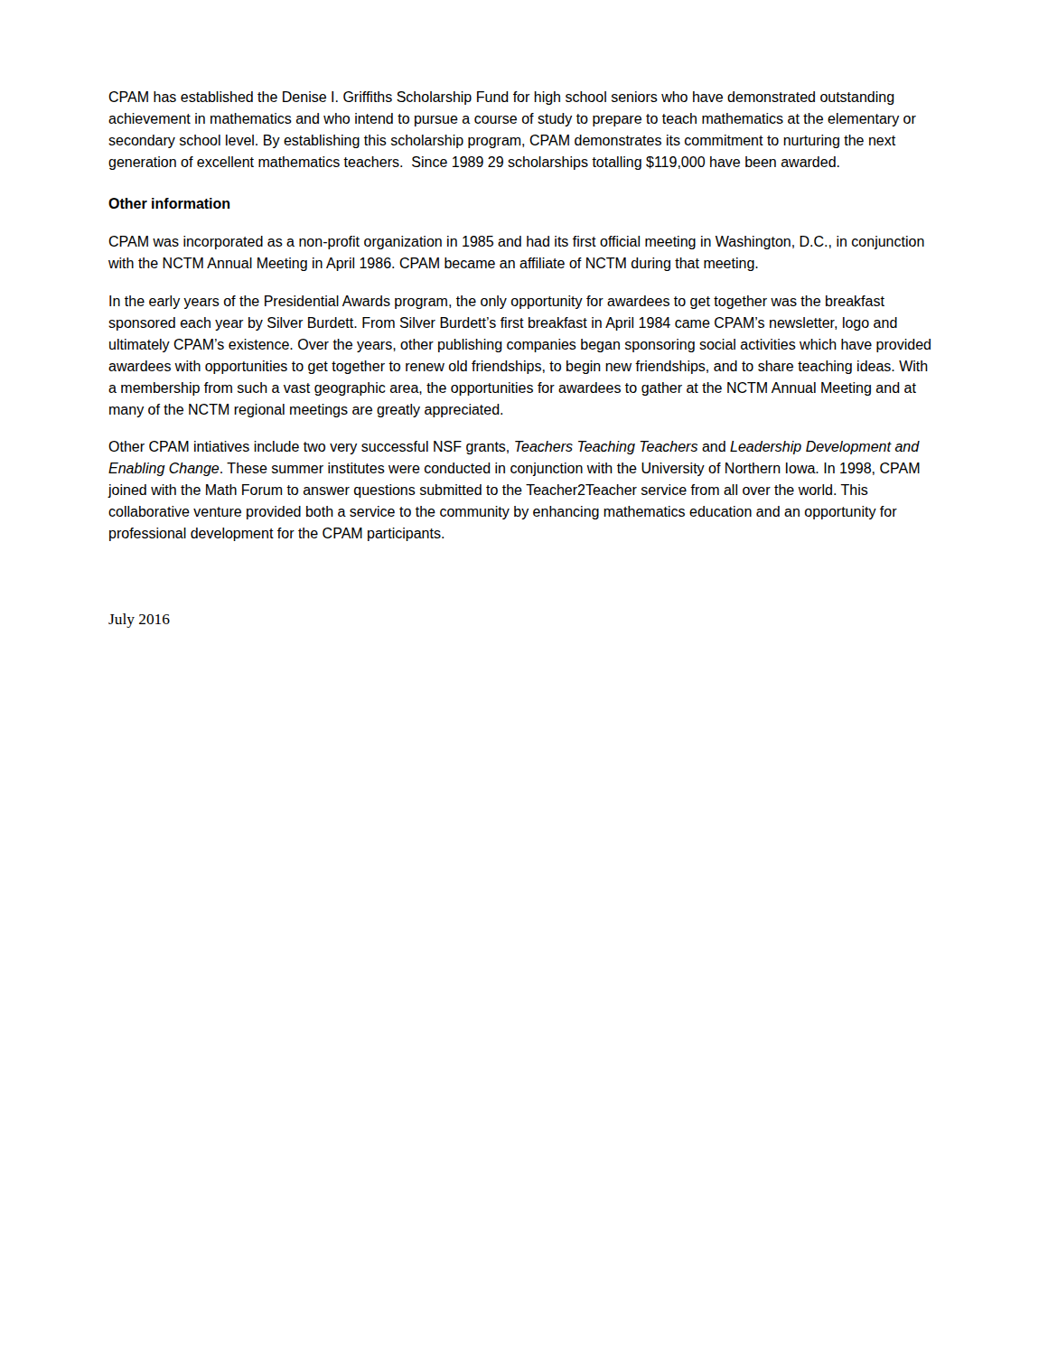CPAM has established the Denise I. Griffiths Scholarship Fund for high school seniors who have demonstrated outstanding achievement in mathematics and who intend to pursue a course of study to prepare to teach mathematics at the elementary or secondary school level. By establishing this scholarship program, CPAM demonstrates its commitment to nurturing the next generation of excellent mathematics teachers. Since 1989 29 scholarships totalling $119,000 have been awarded.
Other information
CPAM was incorporated as a non-profit organization in 1985 and had its first official meeting in Washington, D.C., in conjunction with the NCTM Annual Meeting in April 1986. CPAM became an affiliate of NCTM during that meeting.
In the early years of the Presidential Awards program, the only opportunity for awardees to get together was the breakfast sponsored each year by Silver Burdett. From Silver Burdett’s first breakfast in April 1984 came CPAM’s newsletter, logo and ultimately CPAM’s existence. Over the years, other publishing companies began sponsoring social activities which have provided awardees with opportunities to get together to renew old friendships, to begin new friendships, and to share teaching ideas. With a membership from such a vast geographic area, the opportunities for awardees to gather at the NCTM Annual Meeting and at many of the NCTM regional meetings are greatly appreciated.
Other CPAM intiatives include two very successful NSF grants, Teachers Teaching Teachers and Leadership Development and Enabling Change. These summer institutes were conducted in conjunction with the University of Northern Iowa. In 1998, CPAM joined with the Math Forum to answer questions submitted to the Teacher2Teacher service from all over the world. This collaborative venture provided both a service to the community by enhancing mathematics education and an opportunity for professional development for the CPAM participants.
July 2016